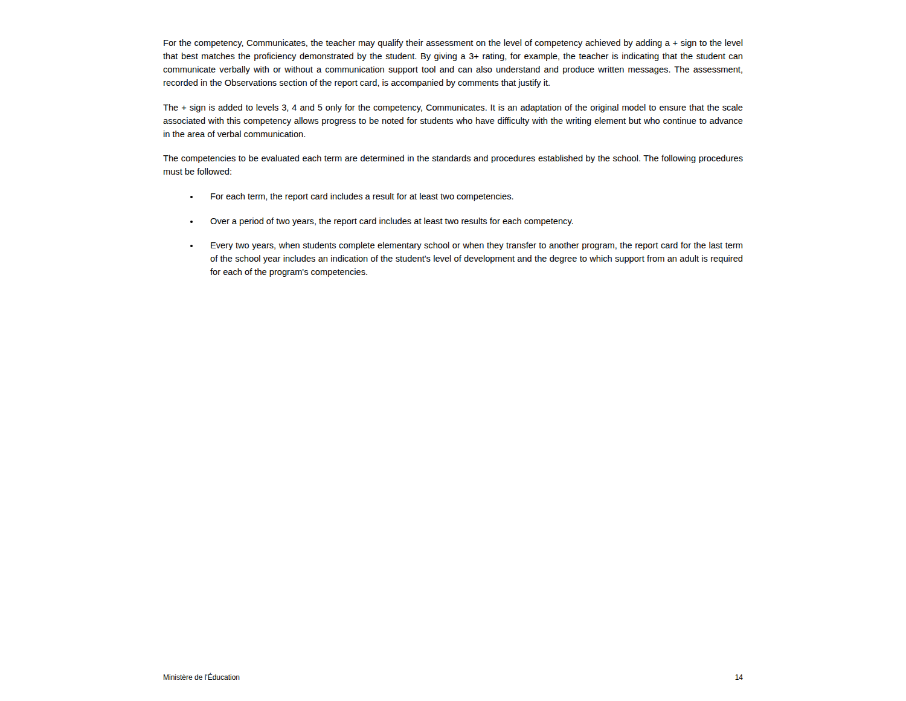For the competency, Communicates, the teacher may qualify their assessment on the level of competency achieved by adding a + sign to the level that best matches the proficiency demonstrated by the student. By giving a 3+ rating, for example, the teacher is indicating that the student can communicate verbally with or without a communication support tool and can also understand and produce written messages. The assessment, recorded in the Observations section of the report card, is accompanied by comments that justify it.
The + sign is added to levels 3, 4 and 5 only for the competency, Communicates. It is an adaptation of the original model to ensure that the scale associated with this competency allows progress to be noted for students who have difficulty with the writing element but who continue to advance in the area of verbal communication.
The competencies to be evaluated each term are determined in the standards and procedures established by the school. The following procedures must be followed:
For each term, the report card includes a result for at least two competencies.
Over a period of two years, the report card includes at least two results for each competency.
Every two years, when students complete elementary school or when they transfer to another program, the report card for the last term of the school year includes an indication of the student's level of development and the degree to which support from an adult is required for each of the program's competencies.
Ministère de l'Éducation 14